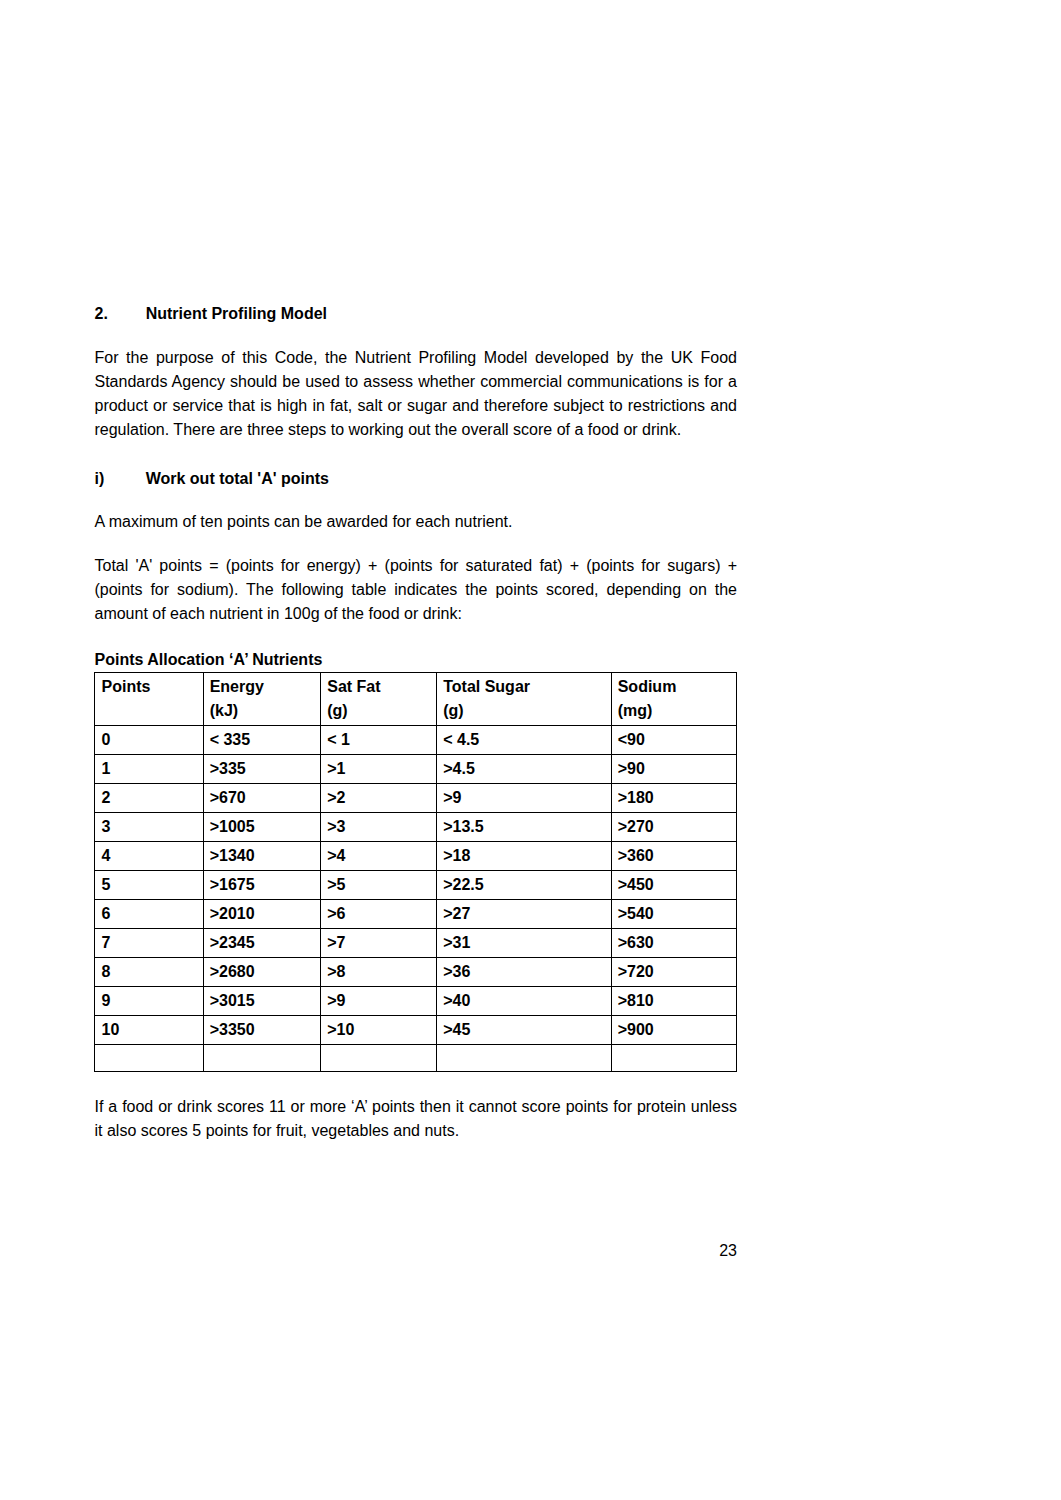2. Nutrient Profiling Model
For the purpose of this Code, the Nutrient Profiling Model developed by the UK Food Standards Agency should be used to assess whether commercial communications is for a product or service that is high in fat, salt or sugar and therefore subject to restrictions and regulation. There are three steps to working out the overall score of a food or drink.
i) Work out total 'A' points
A maximum of ten points can be awarded for each nutrient.
Total 'A' points = (points for energy) + (points for saturated fat) + (points for sugars) + (points for sodium). The following table indicates the points scored, depending on the amount of each nutrient in 100g of the food or drink:
Points Allocation ‘A’ Nutrients
| Points | Energy (kJ) | Sat Fat (g) | Total Sugar (g) | Sodium (mg) |
| --- | --- | --- | --- | --- |
| 0 | < 335 | < 1 | < 4.5 | <90 |
| 1 | >335 | >1 | >4.5 | >90 |
| 2 | >670 | >2 | >9 | >180 |
| 3 | >1005 | >3 | >13.5 | >270 |
| 4 | >1340 | >4 | >18 | >360 |
| 5 | >1675 | >5 | >22.5 | >450 |
| 6 | >2010 | >6 | >27 | >540 |
| 7 | >2345 | >7 | >31 | >630 |
| 8 | >2680 | >8 | >36 | >720 |
| 9 | >3015 | >9 | >40 | >810 |
| 10 | >3350 | >10 | >45 | >900 |
If a food or drink scores 11 or more ‘A’ points then it cannot score points for protein unless it also scores 5 points for fruit, vegetables and nuts.
23